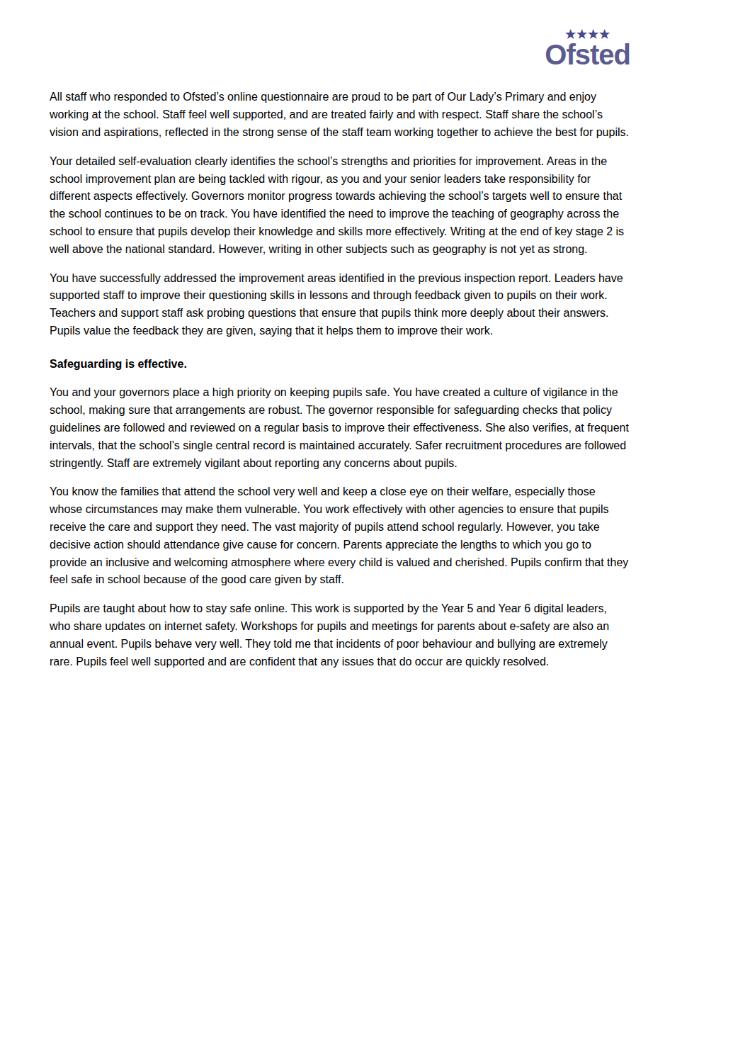★★★★
Ofsted
All staff who responded to Ofsted’s online questionnaire are proud to be part of Our Lady’s Primary and enjoy working at the school. Staff feel well supported, and are treated fairly and with respect. Staff share the school’s vision and aspirations, reflected in the strong sense of the staff team working together to achieve the best for pupils.
Your detailed self-evaluation clearly identifies the school’s strengths and priorities for improvement. Areas in the school improvement plan are being tackled with rigour, as you and your senior leaders take responsibility for different aspects effectively. Governors monitor progress towards achieving the school’s targets well to ensure that the school continues to be on track. You have identified the need to improve the teaching of geography across the school to ensure that pupils develop their knowledge and skills more effectively. Writing at the end of key stage 2 is well above the national standard. However, writing in other subjects such as geography is not yet as strong.
You have successfully addressed the improvement areas identified in the previous inspection report. Leaders have supported staff to improve their questioning skills in lessons and through feedback given to pupils on their work. Teachers and support staff ask probing questions that ensure that pupils think more deeply about their answers. Pupils value the feedback they are given, saying that it helps them to improve their work.
Safeguarding is effective.
You and your governors place a high priority on keeping pupils safe. You have created a culture of vigilance in the school, making sure that arrangements are robust. The governor responsible for safeguarding checks that policy guidelines are followed and reviewed on a regular basis to improve their effectiveness. She also verifies, at frequent intervals, that the school’s single central record is maintained accurately. Safer recruitment procedures are followed stringently. Staff are extremely vigilant about reporting any concerns about pupils.
You know the families that attend the school very well and keep a close eye on their welfare, especially those whose circumstances may make them vulnerable. You work effectively with other agencies to ensure that pupils receive the care and support they need. The vast majority of pupils attend school regularly. However, you take decisive action should attendance give cause for concern. Parents appreciate the lengths to which you go to provide an inclusive and welcoming atmosphere where every child is valued and cherished. Pupils confirm that they feel safe in school because of the good care given by staff.
Pupils are taught about how to stay safe online. This work is supported by the Year 5 and Year 6 digital leaders, who share updates on internet safety. Workshops for pupils and meetings for parents about e-safety are also an annual event. Pupils behave very well. They told me that incidents of poor behaviour and bullying are extremely rare. Pupils feel well supported and are confident that any issues that do occur are quickly resolved.